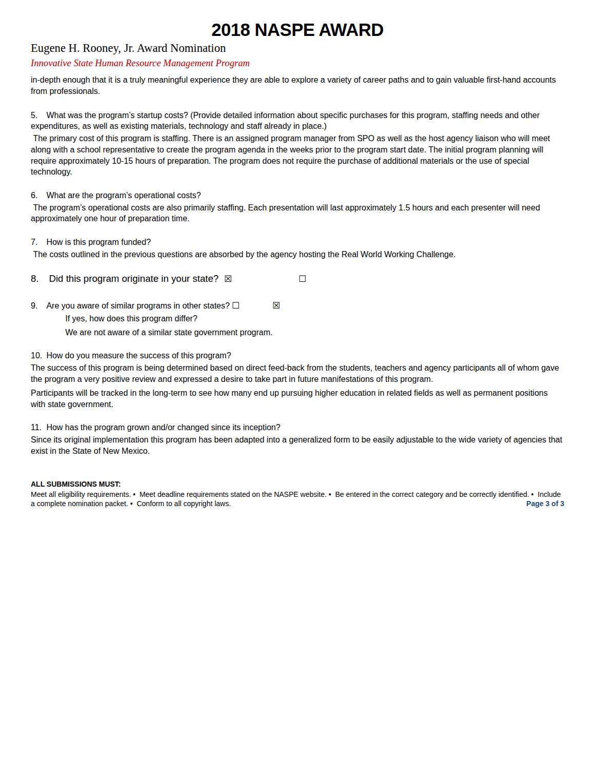2018 NASPE AWARD
Eugene H. Rooney, Jr. Award Nomination
Innovative State Human Resource Management Program
in-depth enough that it is a truly meaningful experience they are able to explore a variety of career paths and to gain valuable first-hand accounts from professionals.
5. What was the program’s startup costs? (Provide detailed information about specific purchases for this program, staffing needs and other expenditures, as well as existing materials, technology and staff already in place.)
The primary cost of this program is staffing. There is an assigned program manager from SPO as well as the host agency liaison who will meet along with a school representative to create the program agenda in the weeks prior to the program start date. The initial program planning will require approximately 10-15 hours of preparation. The program does not require the purchase of additional materials or the use of special technology.
6. What are the program’s operational costs?
The program’s operational costs are also primarily staffing. Each presentation will last approximately 1.5 hours and each presenter will need approximately one hour of preparation time.
7. How is this program funded?
The costs outlined in the previous questions are absorbed by the agency hosting the Real World Working Challenge.
8. Did this program originate in your state? ☒ ☐
9. Are you aware of similar programs in other states? ☐ ☒
If yes, how does this program differ?
We are not aware of a similar state government program.
10. How do you measure the success of this program?
The success of this program is being determined based on direct feed-back from the students, teachers and agency participants all of whom gave the program a very positive review and expressed a desire to take part in future manifestations of this program.
Participants will be tracked in the long-term to see how many end up pursuing higher education in related fields as well as permanent positions with state government.
11. How has the program grown and/or changed since its inception?
Since its original implementation this program has been adapted into a generalized form to be easily adjustable to the wide variety of agencies that exist in the State of New Mexico.
ALL SUBMISSIONS MUST:
Meet all eligibility requirements. • Meet deadline requirements stated on the NASPE website. • Be entered in the correct category and be correctly identified. • Include a complete nomination packet. • Conform to all copyright laws. Page 3 of 3